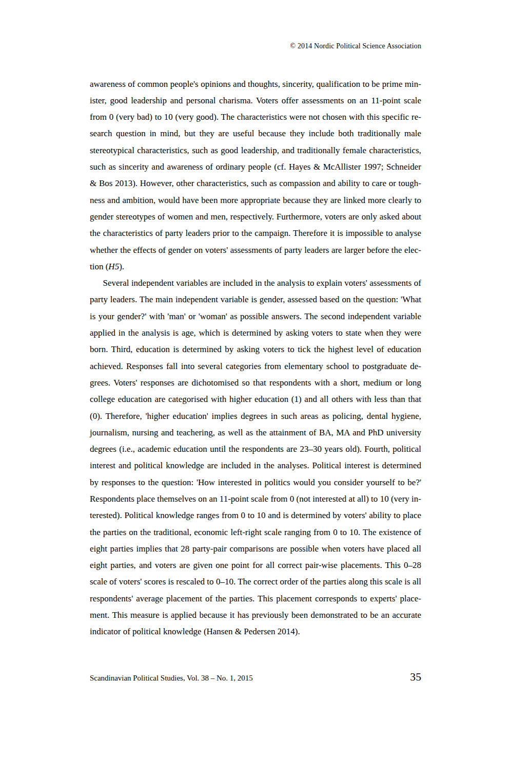© 2014 Nordic Political Science Association
awareness of common people's opinions and thoughts, sincerity, qualification to be prime minister, good leadership and personal charisma. Voters offer assessments on an 11-point scale from 0 (very bad) to 10 (very good). The characteristics were not chosen with this specific research question in mind, but they are useful because they include both traditionally male stereotypical characteristics, such as good leadership, and traditionally female characteristics, such as sincerity and awareness of ordinary people (cf. Hayes & McAllister 1997; Schneider & Bos 2013). However, other characteristics, such as compassion and ability to care or toughness and ambition, would have been more appropriate because they are linked more clearly to gender stereotypes of women and men, respectively. Furthermore, voters are only asked about the characteristics of party leaders prior to the campaign. Therefore it is impossible to analyse whether the effects of gender on voters' assessments of party leaders are larger before the election (H5).
Several independent variables are included in the analysis to explain voters' assessments of party leaders. The main independent variable is gender, assessed based on the question: 'What is your gender?' with 'man' or 'woman' as possible answers. The second independent variable applied in the analysis is age, which is determined by asking voters to state when they were born. Third, education is determined by asking voters to tick the highest level of education achieved. Responses fall into several categories from elementary school to postgraduate degrees. Voters' responses are dichotomised so that respondents with a short, medium or long college education are categorised with higher education (1) and all others with less than that (0). Therefore, 'higher education' implies degrees in such areas as policing, dental hygiene, journalism, nursing and teachering, as well as the attainment of BA, MA and PhD university degrees (i.e., academic education until the respondents are 23–30 years old). Fourth, political interest and political knowledge are included in the analyses. Political interest is determined by responses to the question: 'How interested in politics would you consider yourself to be?' Respondents place themselves on an 11-point scale from 0 (not interested at all) to 10 (very interested). Political knowledge ranges from 0 to 10 and is determined by voters' ability to place the parties on the traditional, economic left-right scale ranging from 0 to 10. The existence of eight parties implies that 28 party-pair comparisons are possible when voters have placed all eight parties, and voters are given one point for all correct pair-wise placements. This 0–28 scale of voters' scores is rescaled to 0–10. The correct order of the parties along this scale is all respondents' average placement of the parties. This placement corresponds to experts' placement. This measure is applied because it has previously been demonstrated to be an accurate indicator of political knowledge (Hansen & Pedersen 2014).
Scandinavian Political Studies, Vol. 38 – No. 1, 2015 35